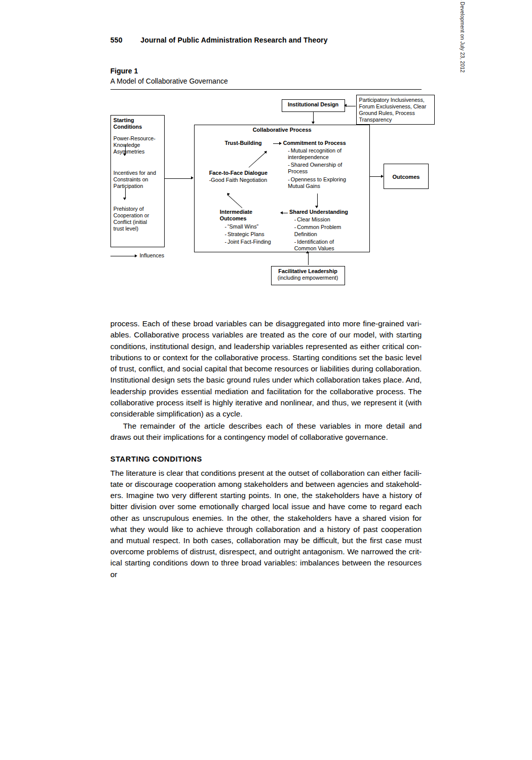550 Journal of Public Administration Research and Theory
Downloaded from http://jpart.oxfordjournals.org/ at UIC Library, Collections Development on July 23, 2012
Figure 1
A Model of Collaborative Governance
Institutional Design
Participatory Inclusiveness,
Forum Exclusiveness, Clear
Ground Rules, Process
Transparency
Starting Conditions
Power-Resource-
Knowledge
Asymmetries
Incentives for and
Constraints on
Participation
Prehistory of
Cooperation or
Conflict (initial
trust level)
Collaborative Process
Trust-Building
Commitment to Process
Mutual recognition of
interdependence
Shared Ownership of
Process
Openness to Exploring
Mutual Gains
Face-to-Face Dialogue -Good Faith Negotiation
Intermediate Outcomes
“Small Wins”
Strategic Plans
Joint Fact-Finding
Shared Understanding
Clear Mission
Common Problem
Definition
Identification of
Common Values
Outcomes
Facilitative Leadership
(including empowerment)
Influences
process. Each of these broad variables can be disaggregated into more fine-grained variables. Collaborative process variables are treated as the core of our model, with starting conditions, institutional design, and leadership variables represented as either critical contributions to or context for the collaborative process. Starting conditions set the basic level of trust, conflict, and social capital that become resources or liabilities during collaboration. Institutional design sets the basic ground rules under which collaboration takes place. And, leadership provides essential mediation and facilitation for the collaborative process. The collaborative process itself is highly iterative and nonlinear, and thus, we represent it (with considerable simplification) as a cycle.
The remainder of the article describes each of these variables in more detail and draws out their implications for a contingency model of collaborative governance.
STARTING CONDITIONS
The literature is clear that conditions present at the outset of collaboration can either facilitate or discourage cooperation among stakeholders and between agencies and stakeholders. Imagine two very different starting points. In one, the stakeholders have a history of bitter division over some emotionally charged local issue and have come to regard each other as unscrupulous enemies. In the other, the stakeholders have a shared vision for what they would like to achieve through collaboration and a history of past cooperation and mutual respect. In both cases, collaboration may be difficult, but the first case must overcome problems of distrust, disrespect, and outright antagonism. We narrowed the critical starting conditions down to three broad variables: imbalances between the resources or